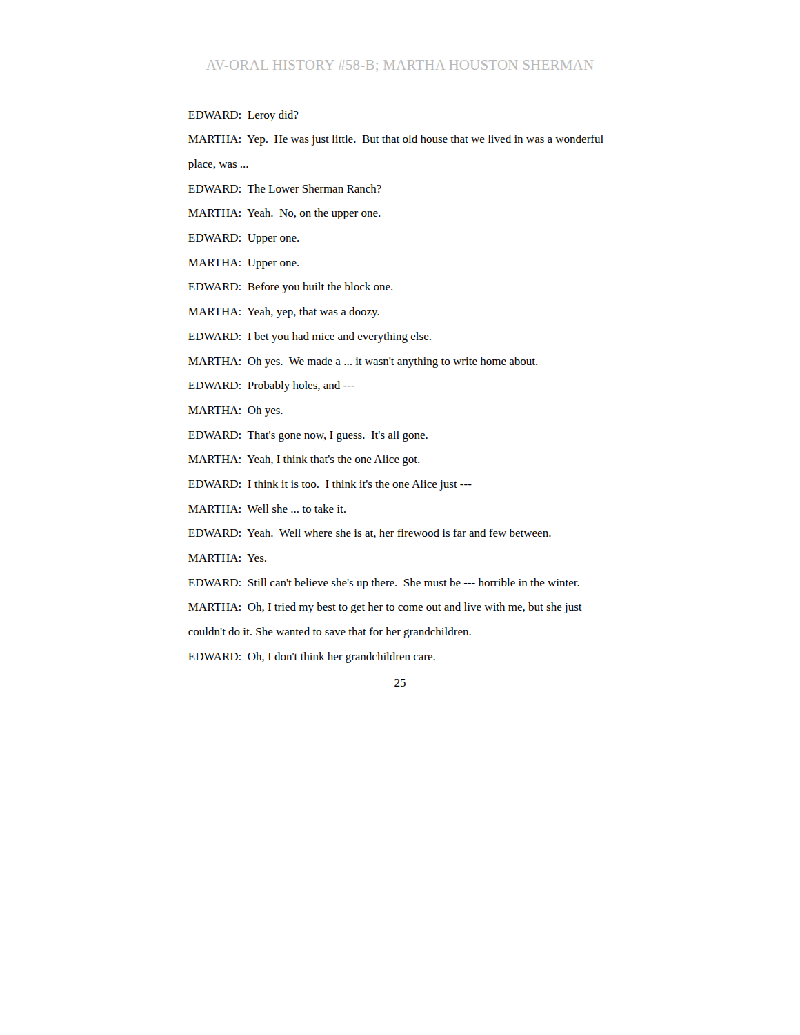AV-ORAL HISTORY #58-B; MARTHA HOUSTON SHERMAN
EDWARD: Leroy did?
MARTHA: Yep. He was just little. But that old house that we lived in was a wonderful place, was ...
EDWARD: The Lower Sherman Ranch?
MARTHA: Yeah. No, on the upper one.
EDWARD: Upper one.
MARTHA: Upper one.
EDWARD: Before you built the block one.
MARTHA: Yeah, yep, that was a doozy.
EDWARD: I bet you had mice and everything else.
MARTHA: Oh yes. We made a ... it wasn't anything to write home about.
EDWARD: Probably holes, and ---
MARTHA: Oh yes.
EDWARD: That's gone now, I guess. It's all gone.
MARTHA: Yeah, I think that's the one Alice got.
EDWARD: I think it is too. I think it's the one Alice just ---
MARTHA: Well she ... to take it.
EDWARD: Yeah. Well where she is at, her firewood is far and few between.
MARTHA: Yes.
EDWARD: Still can't believe she's up there. She must be --- horrible in the winter.
MARTHA: Oh, I tried my best to get her to come out and live with me, but she just couldn't do it. She wanted to save that for her grandchildren.
EDWARD: Oh, I don't think her grandchildren care.
25